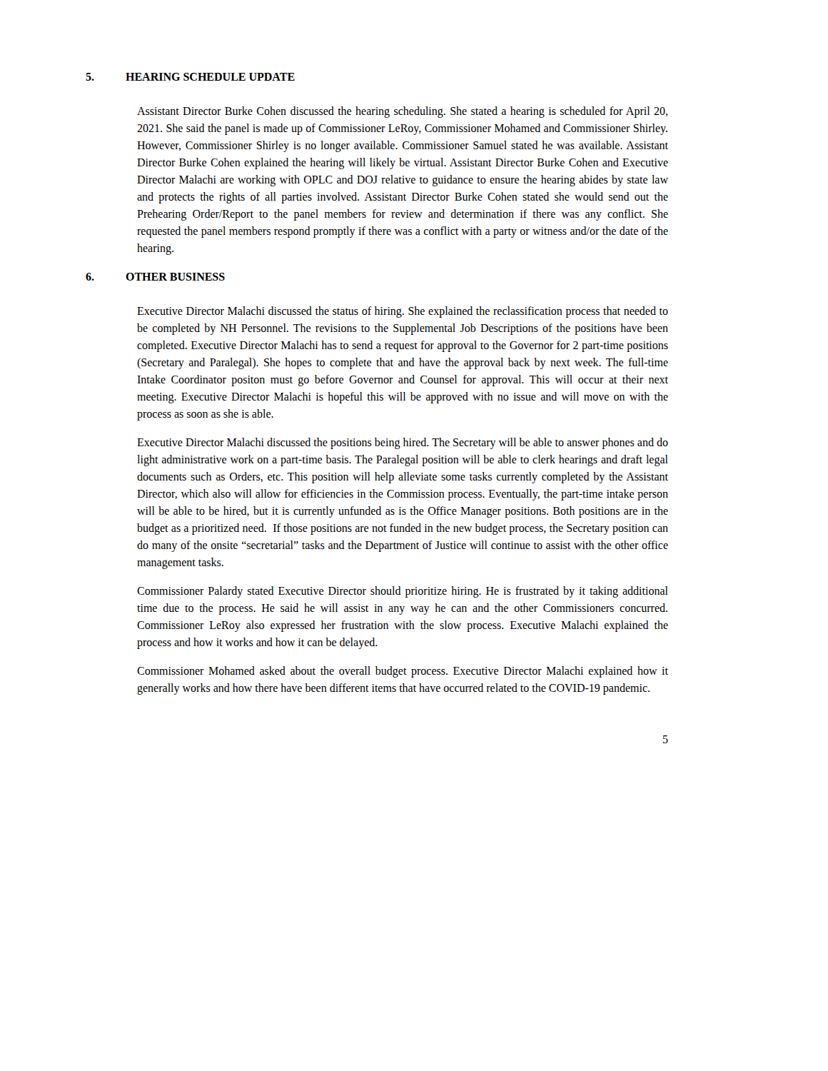5.
Hearing Schedule Update
Assistant Director Burke Cohen discussed the hearing scheduling. She stated a hearing is scheduled for April 20, 2021. She said the panel is made up of Commissioner LeRoy, Commissioner Mohamed and Commissioner Shirley. However, Commissioner Shirley is no longer available. Commissioner Samuel stated he was available. Assistant Director Burke Cohen explained the hearing will likely be virtual. Assistant Director Burke Cohen and Executive Director Malachi are working with OPLC and DOJ relative to guidance to ensure the hearing abides by state law and protects the rights of all parties involved. Assistant Director Burke Cohen stated she would send out the Prehearing Order/Report to the panel members for review and determination if there was any conflict. She requested the panel members respond promptly if there was a conflict with a party or witness and/or the date of the hearing.
6.
Other Business
Executive Director Malachi discussed the status of hiring. She explained the reclassification process that needed to be completed by NH Personnel. The revisions to the Supplemental Job Descriptions of the positions have been completed. Executive Director Malachi has to send a request for approval to the Governor for 2 part-time positions (Secretary and Paralegal). She hopes to complete that and have the approval back by next week. The full-time Intake Coordinator positon must go before Governor and Counsel for approval. This will occur at their next meeting. Executive Director Malachi is hopeful this will be approved with no issue and will move on with the process as soon as she is able.
Executive Director Malachi discussed the positions being hired. The Secretary will be able to answer phones and do light administrative work on a part-time basis. The Paralegal position will be able to clerk hearings and draft legal documents such as Orders, etc. This position will help alleviate some tasks currently completed by the Assistant Director, which also will allow for efficiencies in the Commission process. Eventually, the part-time intake person will be able to be hired, but it is currently unfunded as is the Office Manager positions. Both positions are in the budget as a prioritized need. If those positions are not funded in the new budget process, the Secretary position can do many of the onsite “secretarial” tasks and the Department of Justice will continue to assist with the other office management tasks.
Commissioner Palardy stated Executive Director should prioritize hiring. He is frustrated by it taking additional time due to the process. He said he will assist in any way he can and the other Commissioners concurred. Commissioner LeRoy also expressed her frustration with the slow process. Executive Malachi explained the process and how it works and how it can be delayed.
Commissioner Mohamed asked about the overall budget process. Executive Director Malachi explained how it generally works and how there have been different items that have occurred related to the COVID-19 pandemic.
5